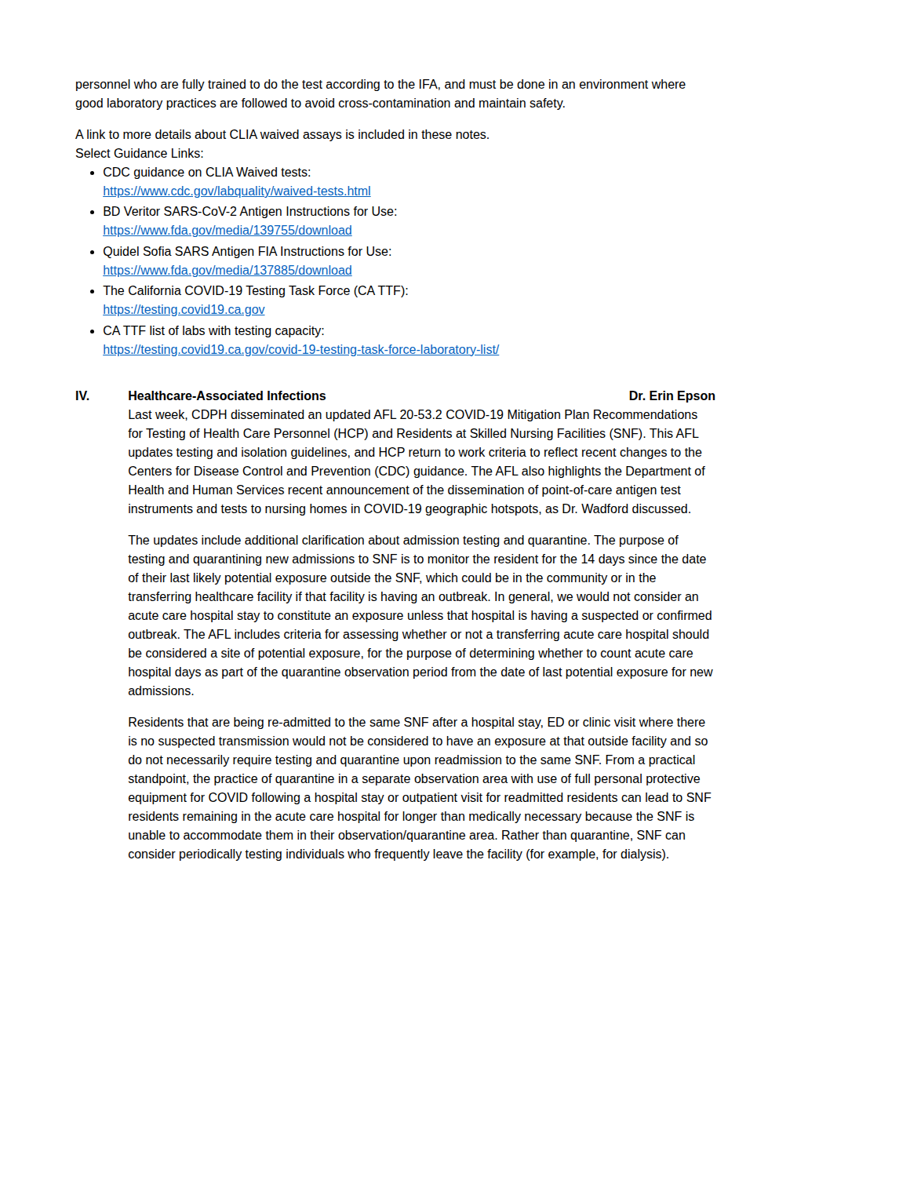personnel who are fully trained to do the test according to the IFA, and must be done in an environment where good laboratory practices are followed to avoid cross-contamination and maintain safety.
A link to more details about CLIA waived assays is included in these notes.
Select Guidance Links:
CDC guidance on CLIA Waived tests:
https://www.cdc.gov/labquality/waived-tests.html
BD Veritor SARS-CoV-2 Antigen Instructions for Use:
https://www.fda.gov/media/139755/download
Quidel Sofia SARS Antigen FIA Instructions for Use:
https://www.fda.gov/media/137885/download
The California COVID-19 Testing Task Force (CA TTF):
https://testing.covid19.ca.gov
CA TTF list of labs with testing capacity:
https://testing.covid19.ca.gov/covid-19-testing-task-force-laboratory-list/
IV. Healthcare-Associated Infections Dr. Erin Epson
Last week, CDPH disseminated an updated AFL 20-53.2 COVID-19 Mitigation Plan Recommendations for Testing of Health Care Personnel (HCP) and Residents at Skilled Nursing Facilities (SNF). This AFL updates testing and isolation guidelines, and HCP return to work criteria to reflect recent changes to the Centers for Disease Control and Prevention (CDC) guidance. The AFL also highlights the Department of Health and Human Services recent announcement of the dissemination of point-of-care antigen test instruments and tests to nursing homes in COVID-19 geographic hotspots, as Dr. Wadford discussed.
The updates include additional clarification about admission testing and quarantine. The purpose of testing and quarantining new admissions to SNF is to monitor the resident for the 14 days since the date of their last likely potential exposure outside the SNF, which could be in the community or in the transferring healthcare facility if that facility is having an outbreak. In general, we would not consider an acute care hospital stay to constitute an exposure unless that hospital is having a suspected or confirmed outbreak. The AFL includes criteria for assessing whether or not a transferring acute care hospital should be considered a site of potential exposure, for the purpose of determining whether to count acute care hospital days as part of the quarantine observation period from the date of last potential exposure for new admissions.
Residents that are being re-admitted to the same SNF after a hospital stay, ED or clinic visit where there is no suspected transmission would not be considered to have an exposure at that outside facility and so do not necessarily require testing and quarantine upon readmission to the same SNF. From a practical standpoint, the practice of quarantine in a separate observation area with use of full personal protective equipment for COVID following a hospital stay or outpatient visit for readmitted residents can lead to SNF residents remaining in the acute care hospital for longer than medically necessary because the SNF is unable to accommodate them in their observation/quarantine area. Rather than quarantine, SNF can consider periodically testing individuals who frequently leave the facility (for example, for dialysis).